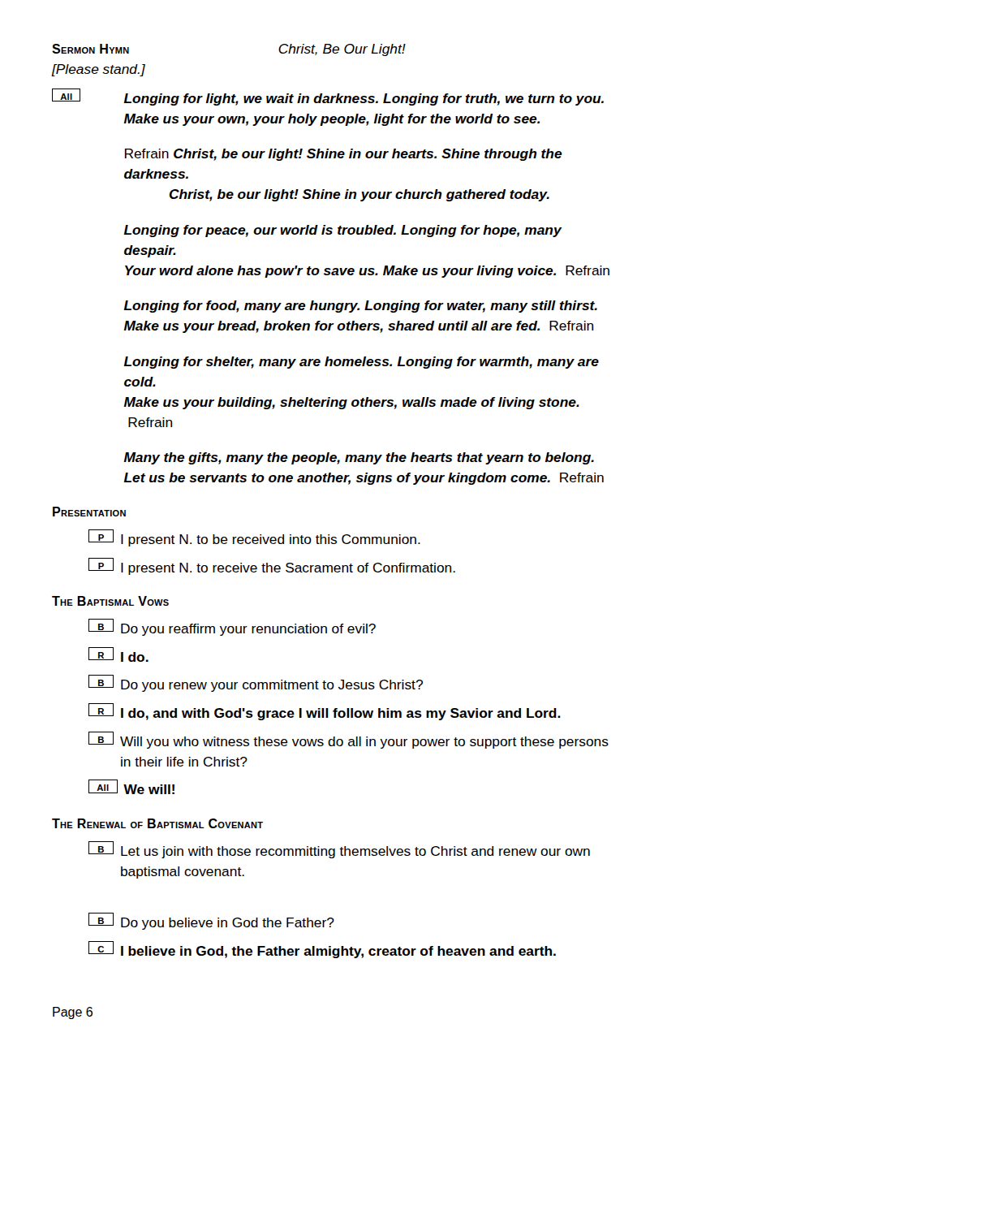Sermon Hymn
Christ, Be Our Light!
[Please stand.]
All
Longing for light, we wait in darkness. Longing for truth, we turn to you.
Make us your own, your holy people, light for the world to see.
Refrain Christ, be our light! Shine in our hearts. Shine through the darkness.
Christ, be our light! Shine in your church gathered today.
Longing for peace, our world is troubled. Longing for hope, many despair.
Your word alone has pow'r to save us. Make us your living voice. Refrain
Longing for food, many are hungry. Longing for water, many still thirst.
Make us your bread, broken for others, shared until all are fed. Refrain
Longing for shelter, many are homeless. Longing for warmth, many are cold.
Make us your building, sheltering others, walls made of living stone. Refrain
Many the gifts, many the people, many the hearts that yearn to belong.
Let us be servants to one another, signs of your kingdom come. Refrain
Presentation
P I present N. to be received into this Communion.
P I present N. to receive the Sacrament of Confirmation.
The Baptismal Vows
B Do you reaffirm your renunciation of evil?
R I do.
B Do you renew your commitment to Jesus Christ?
R I do, and with God's grace I will follow him as my Savior and Lord.
B Will you who witness these vows do all in your power to support these persons in their life in Christ?
All We will!
The Renewal of Baptismal Covenant
B Let us join with those recommitting themselves to Christ and renew our own baptismal covenant.
B Do you believe in God the Father?
C I believe in God, the Father almighty, creator of heaven and earth.
Page 6